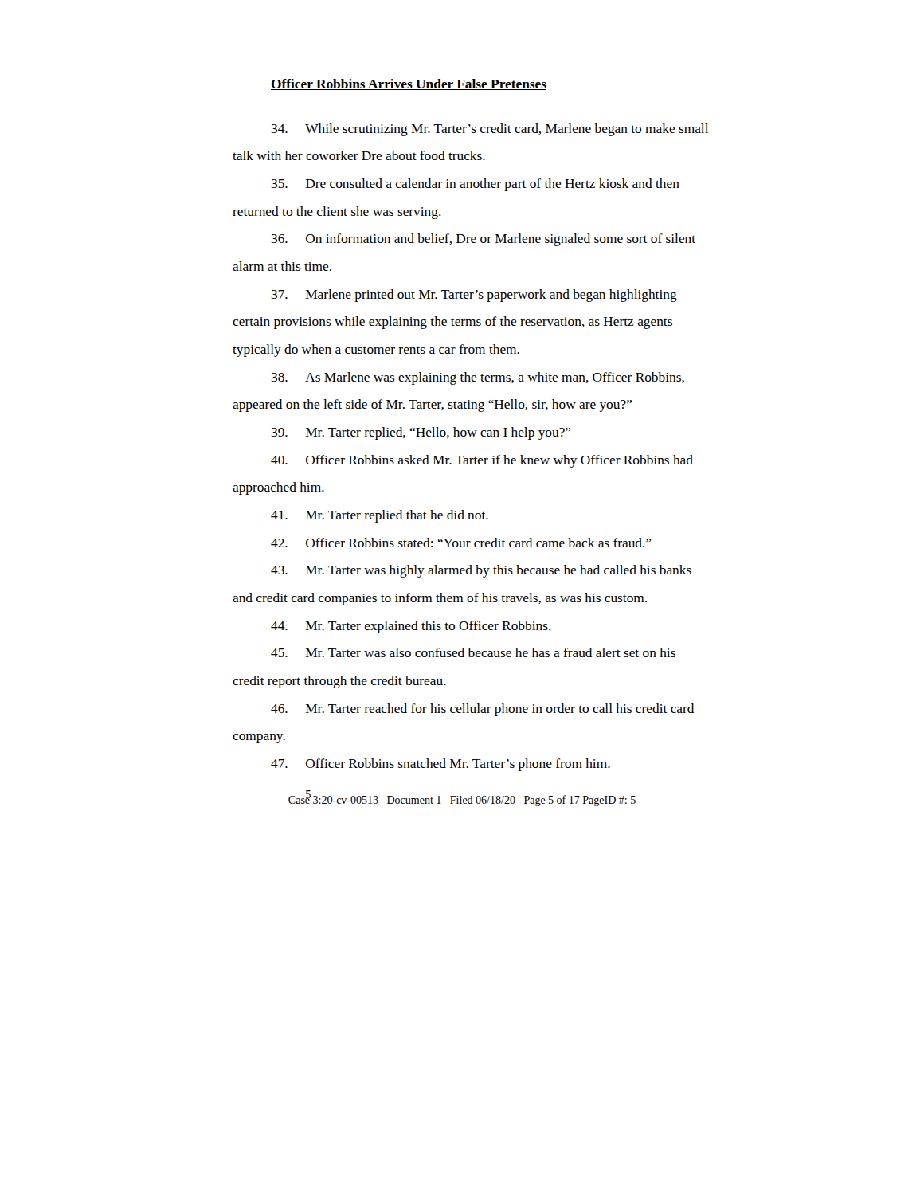Officer Robbins Arrives Under False Pretenses
34. While scrutinizing Mr. Tarter’s credit card, Marlene began to make small talk with her coworker Dre about food trucks.
35. Dre consulted a calendar in another part of the Hertz kiosk and then returned to the client she was serving.
36. On information and belief, Dre or Marlene signaled some sort of silent alarm at this time.
37. Marlene printed out Mr. Tarter’s paperwork and began highlighting certain provisions while explaining the terms of the reservation, as Hertz agents typically do when a customer rents a car from them.
38. As Marlene was explaining the terms, a white man, Officer Robbins, appeared on the left side of Mr. Tarter, stating “Hello, sir, how are you?”
39. Mr. Tarter replied, “Hello, how can I help you?”
40. Officer Robbins asked Mr. Tarter if he knew why Officer Robbins had approached him.
41. Mr. Tarter replied that he did not.
42. Officer Robbins stated: “Your credit card came back as fraud.”
43. Mr. Tarter was highly alarmed by this because he had called his banks and credit card companies to inform them of his travels, as was his custom.
44. Mr. Tarter explained this to Officer Robbins.
45. Mr. Tarter was also confused because he has a fraud alert set on his credit report through the credit bureau.
46. Mr. Tarter reached for his cellular phone in order to call his credit card company.
47. Officer Robbins snatched Mr. Tarter’s phone from him.
5
Case 3:20-cv-00513 Document 1 Filed 06/18/20 Page 5 of 17 PageID #: 5